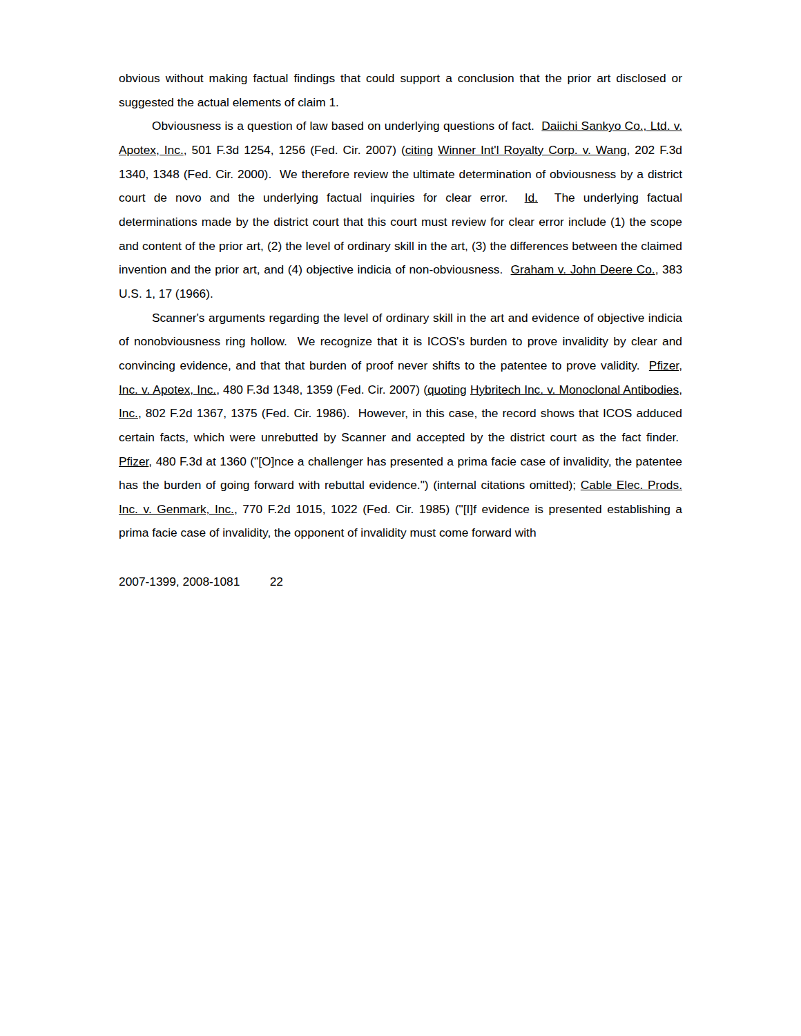obvious without making factual findings that could support a conclusion that the prior art disclosed or suggested the actual elements of claim 1.
Obviousness is a question of law based on underlying questions of fact. Daiichi Sankyo Co., Ltd. v. Apotex, Inc., 501 F.3d 1254, 1256 (Fed. Cir. 2007) (citing Winner Int'l Royalty Corp. v. Wang, 202 F.3d 1340, 1348 (Fed. Cir. 2000). We therefore review the ultimate determination of obviousness by a district court de novo and the underlying factual inquiries for clear error. Id. The underlying factual determinations made by the district court that this court must review for clear error include (1) the scope and content of the prior art, (2) the level of ordinary skill in the art, (3) the differences between the claimed invention and the prior art, and (4) objective indicia of non-obviousness. Graham v. John Deere Co., 383 U.S. 1, 17 (1966).
Scanner's arguments regarding the level of ordinary skill in the art and evidence of objective indicia of nonobviousness ring hollow. We recognize that it is ICOS's burden to prove invalidity by clear and convincing evidence, and that that burden of proof never shifts to the patentee to prove validity. Pfizer, Inc. v. Apotex, Inc., 480 F.3d 1348, 1359 (Fed. Cir. 2007) (quoting Hybritech Inc. v. Monoclonal Antibodies, Inc., 802 F.2d 1367, 1375 (Fed. Cir. 1986). However, in this case, the record shows that ICOS adduced certain facts, which were unrebutted by Scanner and accepted by the district court as the fact finder. Pfizer, 480 F.3d at 1360 ("[O]nce a challenger has presented a prima facie case of invalidity, the patentee has the burden of going forward with rebuttal evidence.") (internal citations omitted); Cable Elec. Prods. Inc. v. Genmark, Inc., 770 F.2d 1015, 1022 (Fed. Cir. 1985) ("[I]f evidence is presented establishing a prima facie case of invalidity, the opponent of invalidity must come forward with
2007-1399, 2008-108122